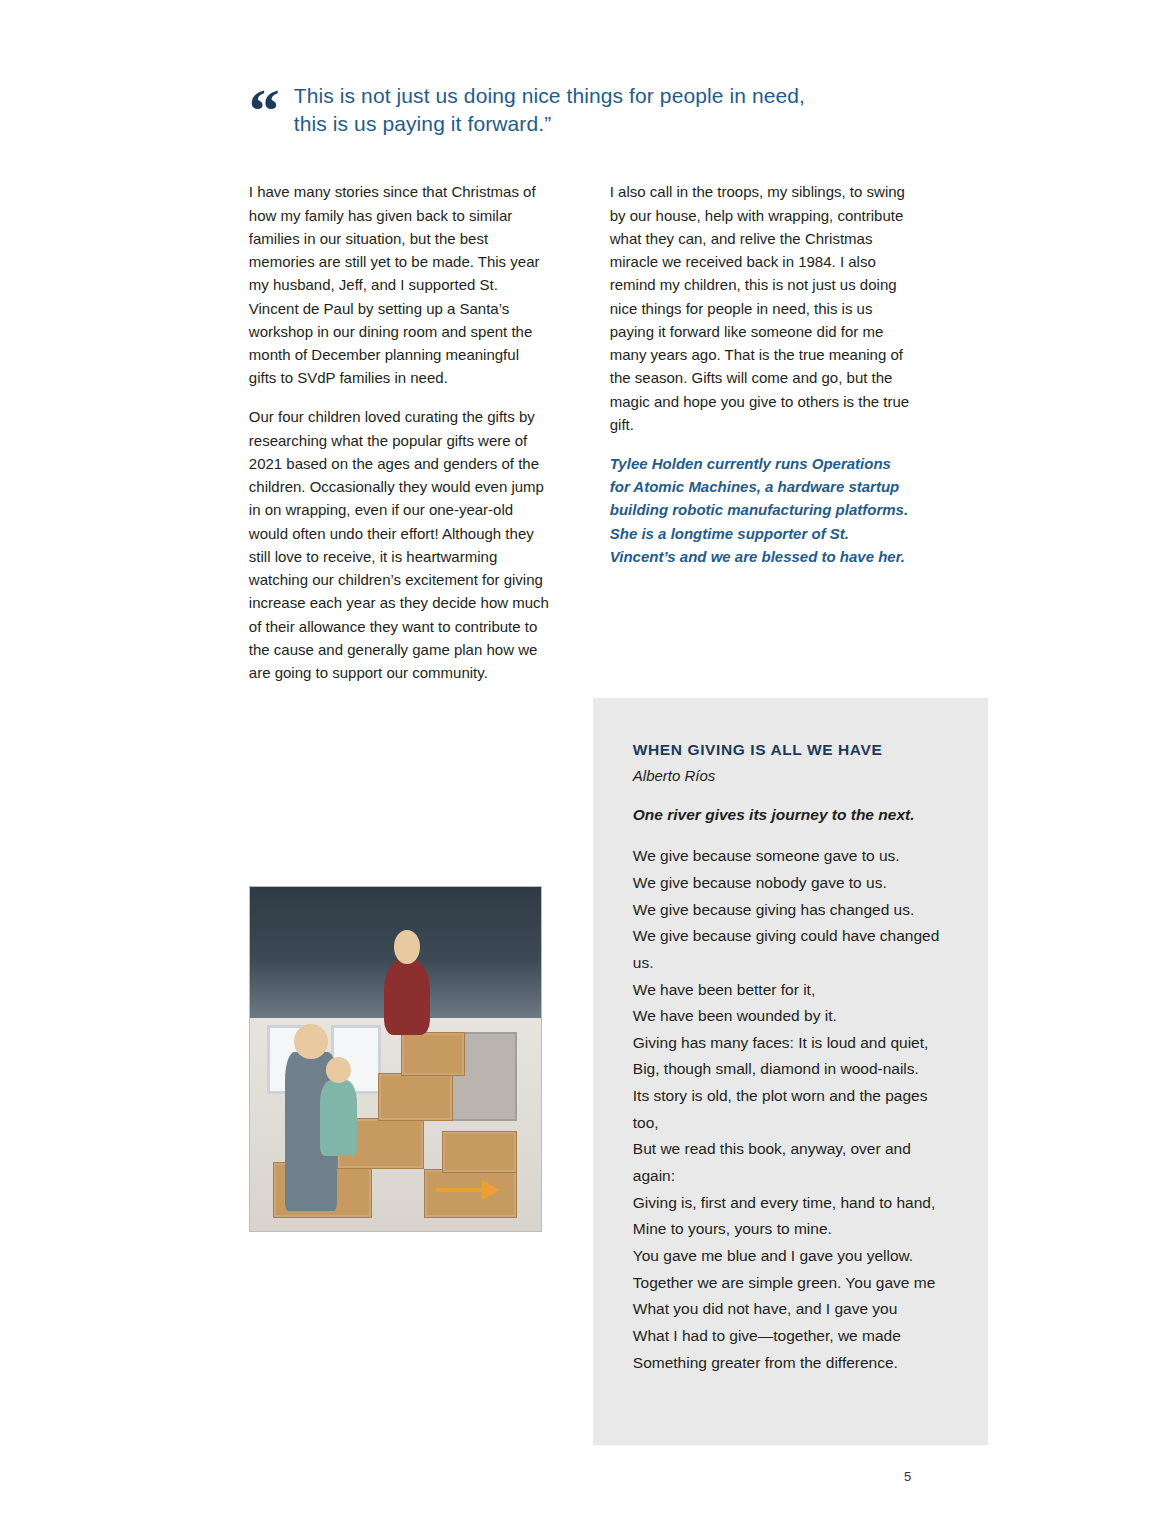“
This is not just us doing nice things for people in need,
this is us paying it forward.”
I have many stories since that Christmas of how my family has given back to similar families in our situation, but the best memories are still yet to be made. This year my husband, Jeff, and I supported St. Vincent de Paul by setting up a Santa’s workshop in our dining room and spent the month of December planning meaningful gifts to SVdP families in need.
Our four children loved curating the gifts by researching what the popular gifts were of 2021 based on the ages and genders of the children. Occasionally they would even jump in on wrapping, even if our one-year-old would often undo their effort! Although they still love to receive, it is heartwarming watching our children’s excitement for giving increase each year as they decide how much of their allowance they want to contribute to the cause and generally game plan how we are going to support our community.
I also call in the troops, my siblings, to swing by our house, help with wrapping, contribute what they can, and relive the Christmas miracle we received back in 1984. I also remind my children, this is not just us doing nice things for people in need, this is us paying it forward like someone did for me many years ago. That is the true meaning of the season. Gifts will come and go, but the magic and hope you give to others is the true gift.
Tylee Holden currently runs Operations for Atomic Machines, a hardware startup building robotic manufacturing platforms. She is a longtime supporter of St. Vincent’s and we are blessed to have her.
When Giving Is All We Have
Alberto Ríos
One river gives its journey to the next.
We give because someone gave to us. We give because nobody gave to us. We give because giving has changed us. We give because giving could have changed us. We have been better for it, We have been wounded by it. Giving has many faces: It is loud and quiet, Big, though small, diamond in wood-nails. Its story is old, the plot worn and the pages too, But we read this book, anyway, over and again: Giving is, first and every time, hand to hand, Mine to yours, yours to mine. You gave me blue and I gave you yellow. Together we are simple green. You gave me What you did not have, and I gave you What I had to give—together, we made Something greater from the difference.
5